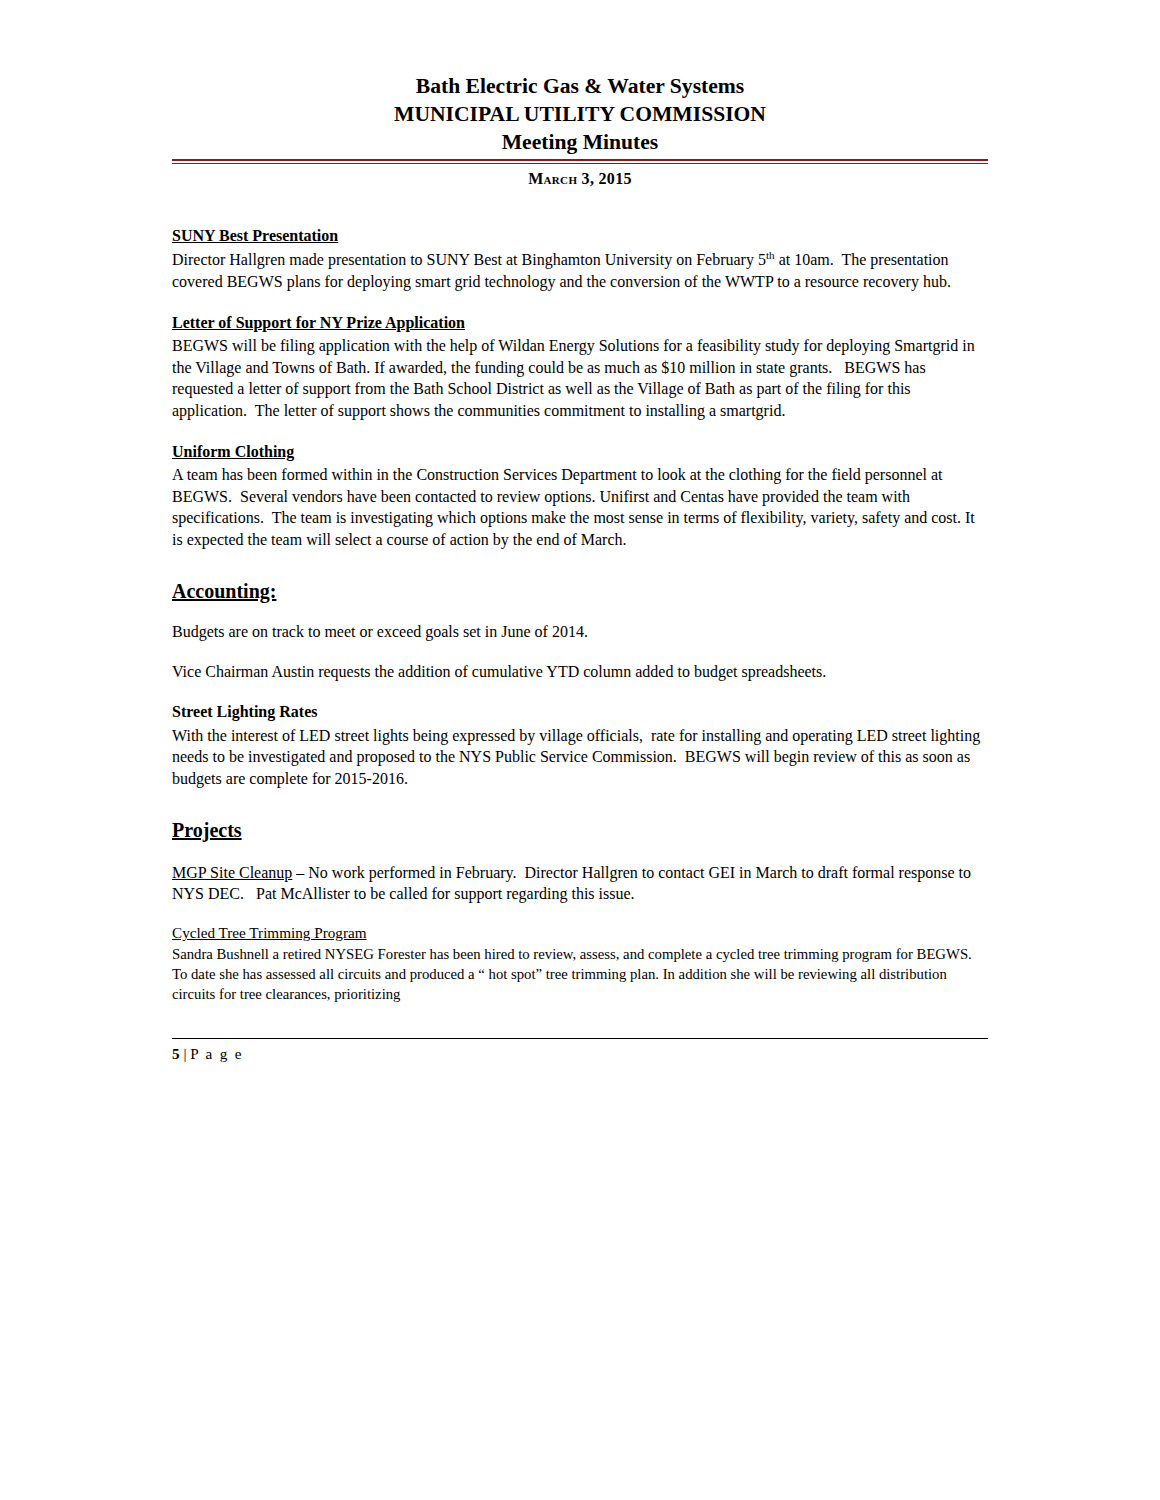Bath Electric Gas & Water Systems MUNICIPAL UTILITY COMMISSION Meeting Minutes
March 3, 2015
SUNY Best Presentation
Director Hallgren made presentation to SUNY Best at Binghamton University on February 5th at 10am. The presentation covered BEGWS plans for deploying smart grid technology and the conversion of the WWTP to a resource recovery hub.
Letter of Support for NY Prize Application
BEGWS will be filing application with the help of Wildan Energy Solutions for a feasibility study for deploying Smartgrid in the Village and Towns of Bath. If awarded, the funding could be as much as $10 million in state grants. BEGWS has requested a letter of support from the Bath School District as well as the Village of Bath as part of the filing for this application. The letter of support shows the communities commitment to installing a smartgrid.
Uniform Clothing
A team has been formed within in the Construction Services Department to look at the clothing for the field personnel at BEGWS. Several vendors have been contacted to review options. Unifirst and Centas have provided the team with specifications. The team is investigating which options make the most sense in terms of flexibility, variety, safety and cost. It is expected the team will select a course of action by the end of March.
Accounting:
Budgets are on track to meet or exceed goals set in June of 2014.
Vice Chairman Austin requests the addition of cumulative YTD column added to budget spreadsheets.
Street Lighting Rates
With the interest of LED street lights being expressed by village officials, rate for installing and operating LED street lighting needs to be investigated and proposed to the NYS Public Service Commission. BEGWS will begin review of this as soon as budgets are complete for 2015-2016.
Projects
MGP Site Cleanup – No work performed in February. Director Hallgren to contact GEI in March to draft formal response to NYS DEC. Pat McAllister to be called for support regarding this issue.
Cycled Tree Trimming Program
Sandra Bushnell a retired NYSEG Forester has been hired to review, assess, and complete a cycled tree trimming program for BEGWS. To date she has assessed all circuits and produced a “ hot spot” tree trimming plan. In addition she will be reviewing all distribution circuits for tree clearances, prioritizing
5 | P a g e